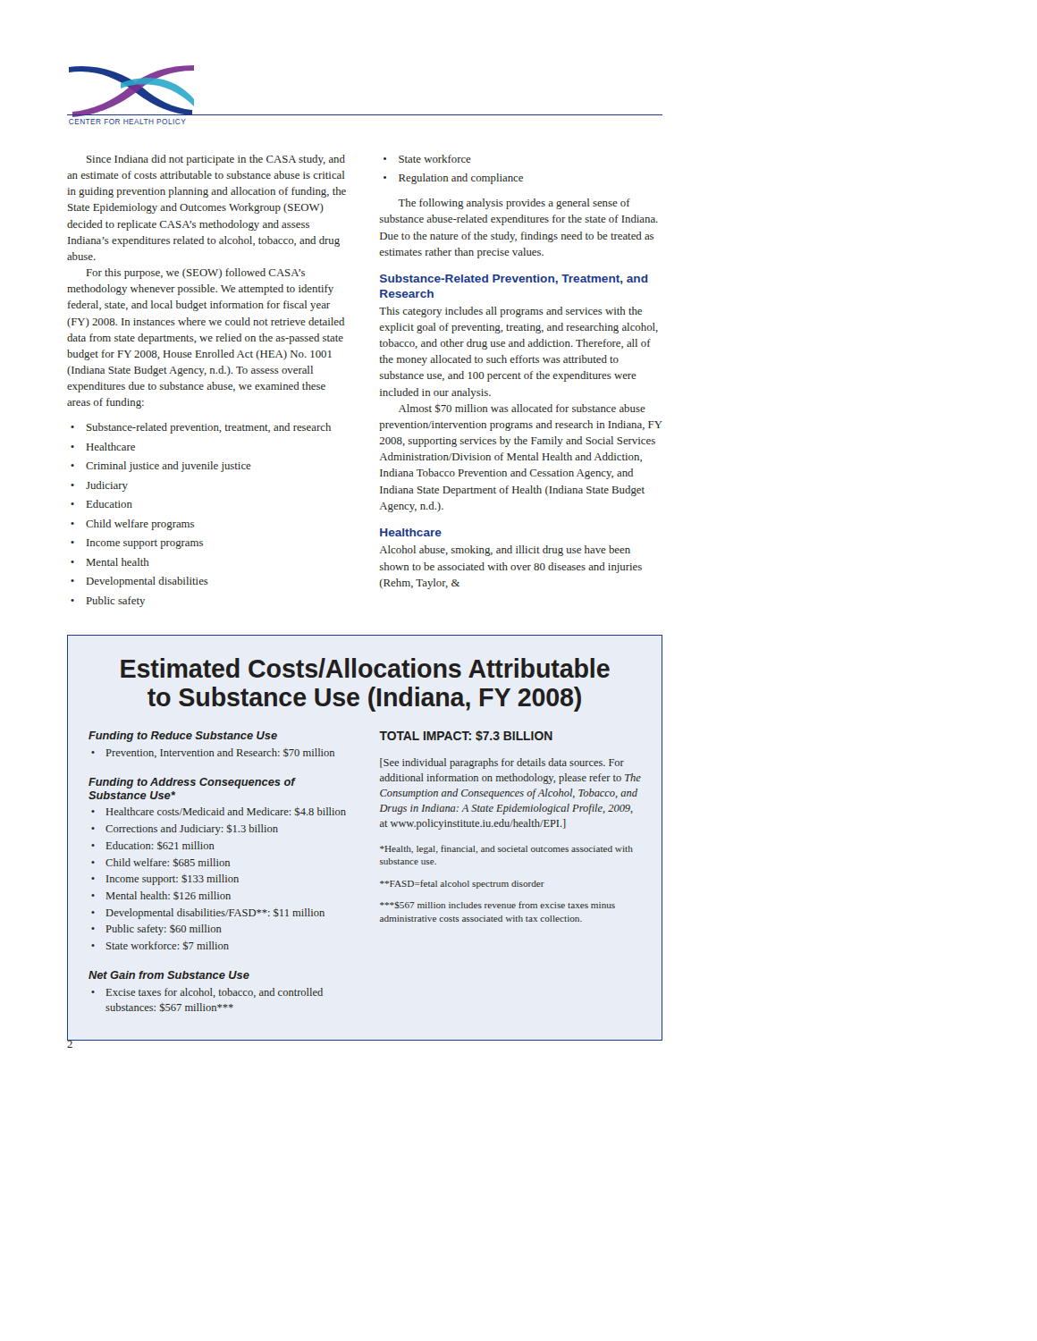Center for Health Policy
Since Indiana did not participate in the CASA study, and an estimate of costs attributable to substance abuse is critical in guiding prevention planning and allocation of funding, the State Epidemiology and Outcomes Workgroup (SEOW) decided to replicate CASA’s methodology and assess Indiana’s expenditures related to alcohol, tobacco, and drug abuse.
For this purpose, we (SEOW) followed CASA’s methodology whenever possible. We attempted to identify federal, state, and local budget information for fiscal year (FY) 2008. In instances where we could not retrieve detailed data from state departments, we relied on the as-passed state budget for FY 2008, House Enrolled Act (HEA) No. 1001 (Indiana State Budget Agency, n.d.). To assess overall expenditures due to substance abuse, we examined these areas of funding:
Substance-related prevention, treatment, and research
Healthcare
Criminal justice and juvenile justice
Judiciary
Education
Child welfare programs
Income support programs
Mental health
Developmental disabilities
Public safety
State workforce
Regulation and compliance
The following analysis provides a general sense of substance abuse-related expenditures for the state of Indiana. Due to the nature of the study, findings need to be treated as estimates rather than precise values.
Substance-Related Prevention, Treatment, and Research
This category includes all programs and services with the explicit goal of preventing, treating, and researching alcohol, tobacco, and other drug use and addiction. Therefore, all of the money allocated to such efforts was attributed to substance use, and 100 percent of the expenditures were included in our analysis.
Almost $70 million was allocated for substance abuse prevention/intervention programs and research in Indiana, FY 2008, supporting services by the Family and Social Services Administration/Division of Mental Health and Addiction, Indiana Tobacco Prevention and Cessation Agency, and Indiana State Department of Health (Indiana State Budget Agency, n.d.).
Healthcare
Alcohol abuse, smoking, and illicit drug use have been shown to be associated with over 80 diseases and injuries (Rehm, Taylor, &
Estimated Costs/Allocations Attributable
to Substance Use (Indiana, FY 2008)
Funding to Reduce Substance Use
Prevention, Intervention and Research: $70 million
Funding to Address Consequences of Substance Use*
Healthcare costs/Medicaid and Medicare: $4.8 billion
Corrections and Judiciary: $1.3 billion
Education: $621 million
Child welfare: $685 million
Income support: $133 million
Mental health: $126 million
Developmental disabilities/FASD**: $11 million
Public safety: $60 million
State workforce: $7 million
Net Gain from Substance Use
Excise taxes for alcohol, tobacco, and controlled substances: $567 million***
TOTAL IMPACT: $7.3 BILLION
[See individual paragraphs for details data sources. For additional information on methodology, please refer to The Consumption and Consequences of Alcohol, Tobacco, and Drugs in Indiana: A State Epidemiological Profile, 2009, at www.policyinstitute.iu.edu/health/EPI.]
*Health, legal, financial, and societal outcomes associated with substance use.
**FASD=fetal alcohol spectrum disorder
***$567 million includes revenue from excise taxes minus administrative costs associated with tax collection.
2